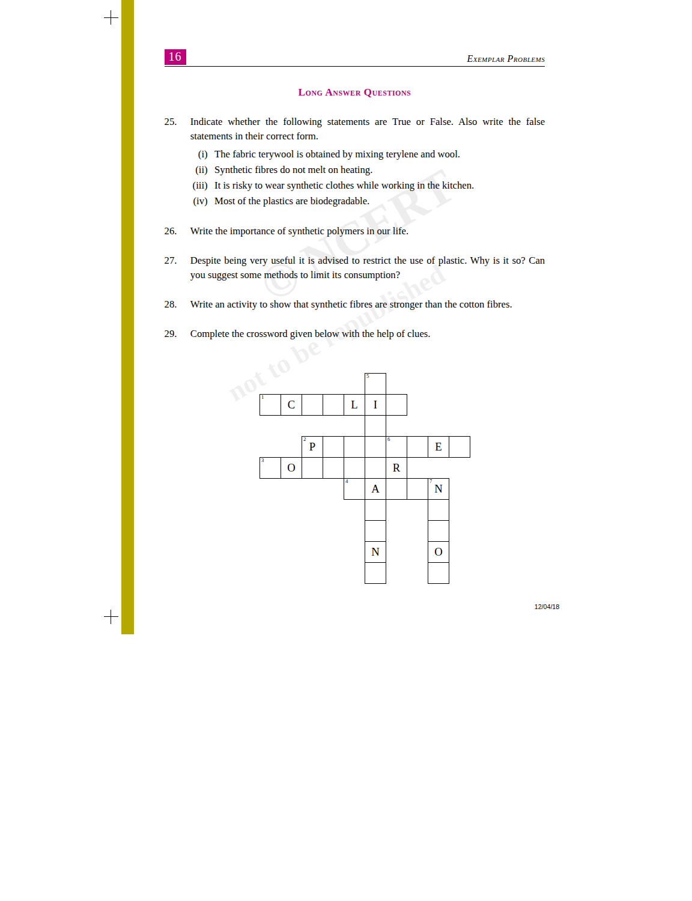© NCERT
not to be republished
16 Exemplar Problems
Long Answer Questions
25. Indicate whether the following statements are True or False. Also write the false statements in their correct form.
(i) The fabric terywool is obtained by mixing terylene and wool.
(ii) Synthetic fibres do not melt on heating.
(iii) It is risky to wear synthetic clothes while working in the kitchen.
(iv) Most of the plastics are biodegradable.
26. Write the importance of synthetic polymers in our life.
27. Despite being very useful it is advised to restrict the use of plastic. Why is it so? Can you suggest some methods to limit its consumption?
28. Write an activity to show that synthetic fibres are stronger than the cotton fibres.
29. Complete the crossword given below with the help of clues.
| | | | | | | 5 | | | | |
| | 1 | C | | | L | I | | | | |
| | | | 2 P | | | | 6 | | E | |
| | 3 | O | | | | | R | | | |
| | | | | | 4 | A | | | 7 N | |
| | | | | | | N | | | O | |
12/04/18